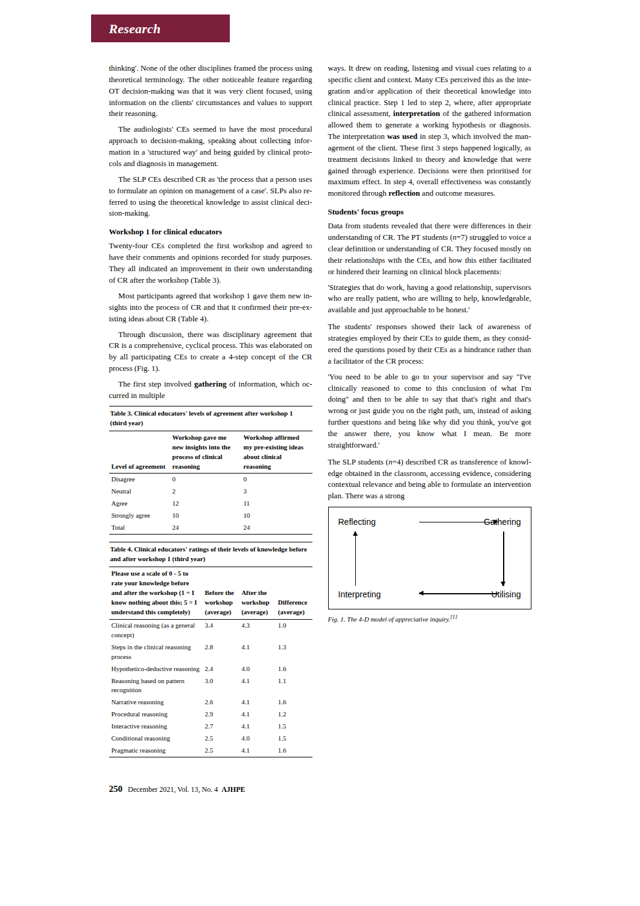Research
thinking'. None of the other disciplines framed the process using theoretical terminology. The other noticeable feature regarding OT decision-making was that it was very client focused, using information on the clients' circumstances and values to support their reasoning.
The audiologists' CEs seemed to have the most procedural approach to decision-making, speaking about collecting information in a 'structured way' and being guided by clinical protocols and diagnosis in management.
The SLP CEs described CR as 'the process that a person uses to formulate an opinion on management of a case'. SLPs also referred to using the theoretical knowledge to assist clinical decision-making.
Workshop 1 for clinical educators
Twenty-four CEs completed the first workshop and agreed to have their comments and opinions recorded for study purposes. They all indicated an improvement in their own understanding of CR after the workshop (Table 3).
Most participants agreed that workshop 1 gave them new insights into the process of CR and that it confirmed their pre-existing ideas about CR (Table 4).
Through discussion, there was disciplinary agreement that CR is a comprehensive, cyclical process. This was elaborated on by all participating CEs to create a 4-step concept of the CR process (Fig. 1).
The first step involved gathering of information, which occurred in multiple
Table 3. Clinical educators' levels of agreement after workshop 1 (third year)
| Level of agreement | Workshop gave me new insights into the process of clinical reasoning | Workshop affirmed my pre-existing ideas about clinical reasoning |
| --- | --- | --- |
| Disagree | 0 | 0 |
| Neutral | 2 | 3 |
| Agree | 12 | 11 |
| Strongly agree | 10 | 10 |
| Total | 24 | 24 |
Table 4. Clinical educators' ratings of their levels of knowledge before and after workshop 1 (third year)
| Please use a scale of 0 - 5 to rate your knowledge before and after the workshop (1 = I know nothing about this; 5 = I understand this completely) | Before the workshop (average) | After the workshop (average) | Difference (average) |
| --- | --- | --- | --- |
| Clinical reasoning (as a general concept) | 3.4 | 4.3 | 1.0 |
| Steps in the clinical reasoning process | 2.8 | 4.1 | 1.3 |
| Hypothetico-deductive reasoning | 2.4 | 4.0 | 1.6 |
| Reasoning based on pattern recognition | 3.0 | 4.1 | 1.1 |
| Narrative reasoning | 2.6 | 4.1 | 1.6 |
| Procedural reasoning | 2.9 | 4.1 | 1.2 |
| Interactive reasoning | 2.7 | 4.1 | 1.5 |
| Conditional reasoning | 2.5 | 4.0 | 1.5 |
| Pragmatic reasoning | 2.5 | 4.1 | 1.6 |
ways. It drew on reading, listening and visual cues relating to a specific client and context. Many CEs perceived this as the integration and/or application of their theoretical knowledge into clinical practice. Step 1 led to step 2, where, after appropriate clinical assessment, interpretation of the gathered information allowed them to generate a working hypothesis or diagnosis. The interpretation was used in step 3, which involved the management of the client. These first 3 steps happened logically, as treatment decisions linked to theory and knowledge that were gained through experience. Decisions were then prioritised for maximum effect. In step 4, overall effectiveness was constantly monitored through reflection and outcome measures.
Students' focus groups
Data from students revealed that there were differences in their understanding of CR. The PT students (n=7) struggled to voice a clear definition or understanding of CR. They focused mostly on their relationships with the CEs, and how this either facilitated or hindered their learning on clinical block placements:
'Strategies that do work, having a good relationship, supervisors who are really patient, who are willing to help, knowledgeable, available and just approachable to be honest.'
The students' responses showed their lack of awareness of strategies employed by their CEs to guide them, as they considered the questions posed by their CEs as a hindrance rather than a facilitator of the CR process:
'You need to be able to go to your supervisor and say "I've clinically reasoned to come to this conclusion of what I'm doing" and then to be able to say that that's right and that's wrong or just guide you on the right path, um, instead of asking further questions and being like why did you think, you've got the answer there, you know what I mean. Be more straightforward.'
The SLP students (n=4) described CR as transference of knowledge obtained in the classroom, accessing evidence, considering contextual relevance and being able to formulate an intervention plan. There was a strong
Reflecting
Gathering
Interpreting
Utilising
Fig. 1. The 4-D model of appreciative inquiry.[1]
250 December 2021, Vol. 13, No. 4 AJHPE